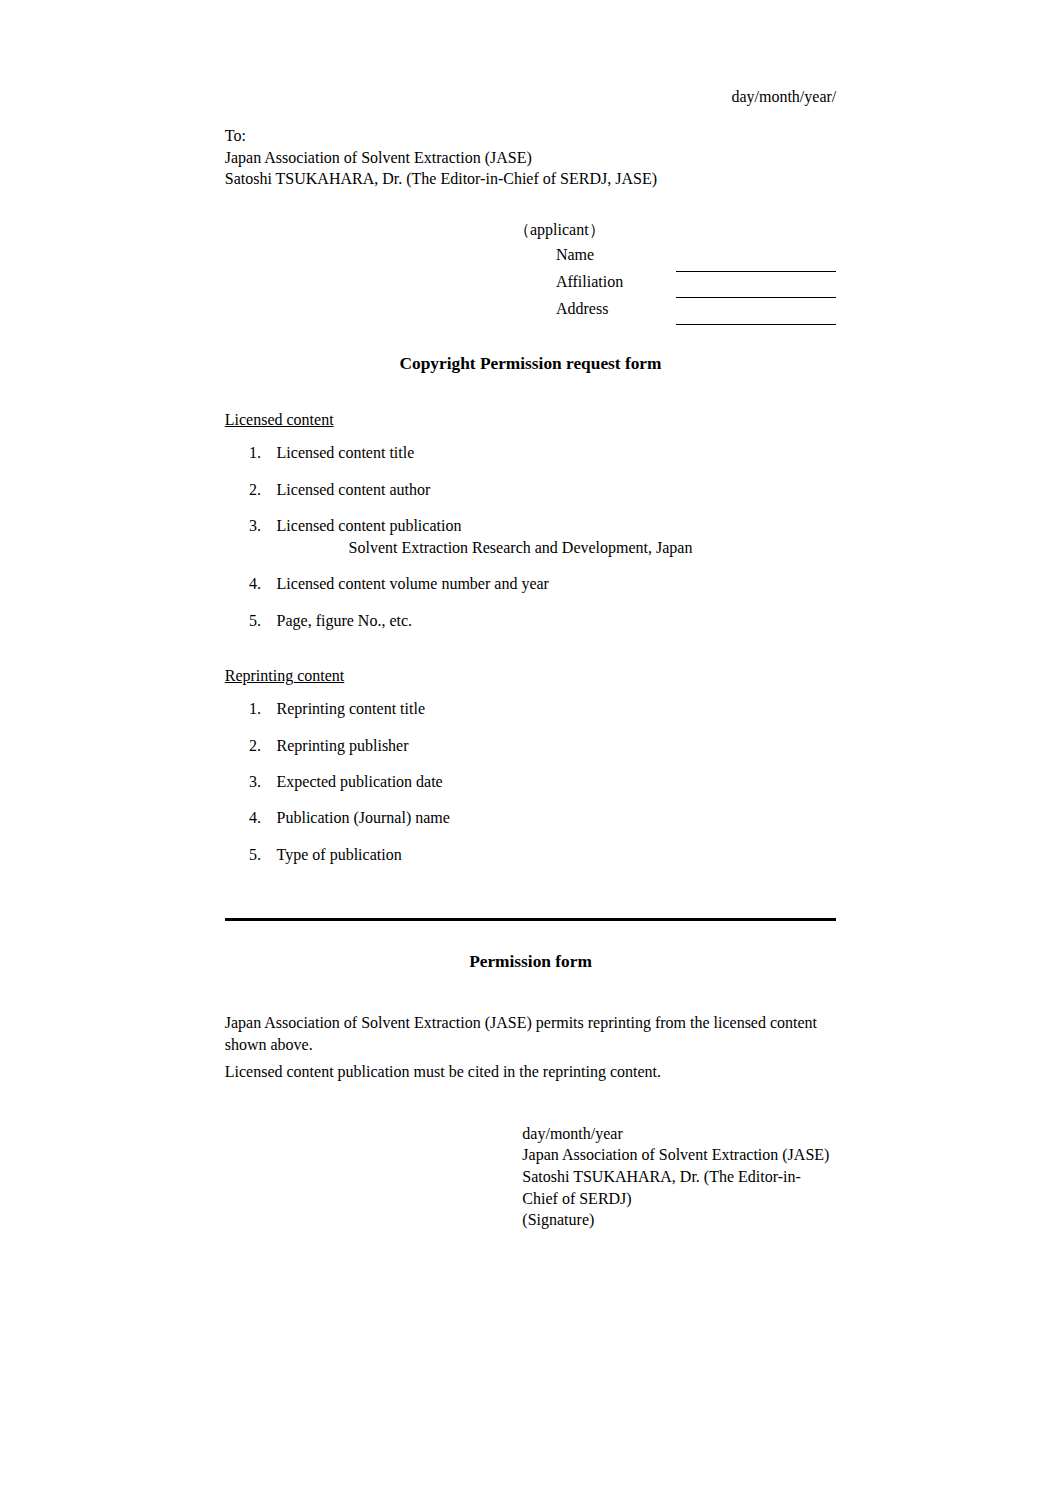day/month/year/
To:
Japan Association of Solvent Extraction (JASE)
Satoshi TSUKAHARA, Dr. (The Editor-in-Chief of SERDJ, JASE)
（applicant）
| Name | |
| Affiliation | |
| Address | |
Copyright Permission request form
Licensed content
Licensed content title
Licensed content author
Licensed content publicationSolvent Extraction Research and Development, Japan
Licensed content volume number and year
Page, figure No., etc.
Reprinting content
Reprinting content title
Reprinting publisher
Expected publication date
Publication (Journal) name
Type of publication
Permission form
Japan Association of Solvent Extraction (JASE) permits reprinting from the licensed content shown above.
Licensed content publication must be cited in the reprinting content.
day/month/year
Japan Association of Solvent Extraction (JASE)
Satoshi TSUKAHARA, Dr. (The Editor-in-Chief of SERDJ)
(Signature)